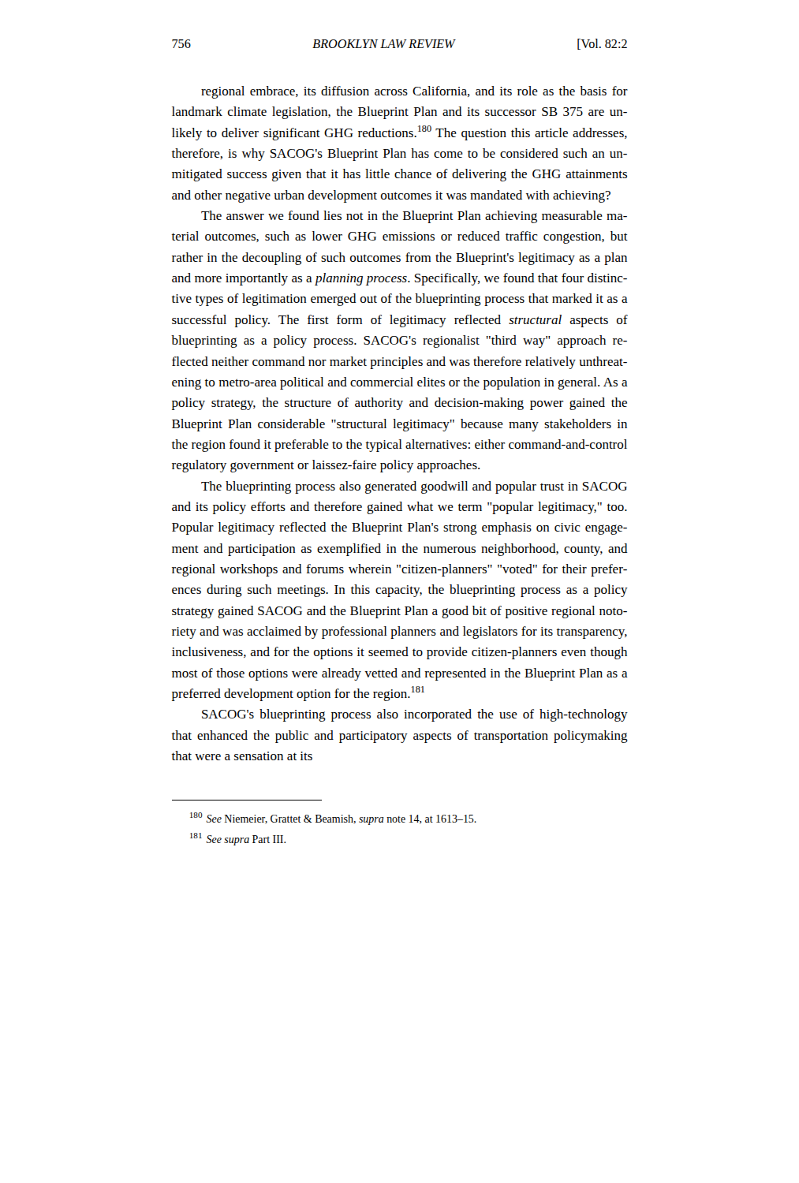756 BROOKLYN LAW REVIEW [Vol. 82:2
regional embrace, its diffusion across California, and its role as the basis for landmark climate legislation, the Blueprint Plan and its successor SB 375 are unlikely to deliver significant GHG reductions.180 The question this article addresses, therefore, is why SACOG's Blueprint Plan has come to be considered such an unmitigated success given that it has little chance of delivering the GHG attainments and other negative urban development outcomes it was mandated with achieving?
The answer we found lies not in the Blueprint Plan achieving measurable material outcomes, such as lower GHG emissions or reduced traffic congestion, but rather in the decoupling of such outcomes from the Blueprint's legitimacy as a plan and more importantly as a planning process. Specifically, we found that four distinctive types of legitimation emerged out of the blueprinting process that marked it as a successful policy. The first form of legitimacy reflected structural aspects of blueprinting as a policy process. SACOG's regionalist "third way" approach reflected neither command nor market principles and was therefore relatively unthreatening to metro-area political and commercial elites or the population in general. As a policy strategy, the structure of authority and decision-making power gained the Blueprint Plan considerable "structural legitimacy" because many stakeholders in the region found it preferable to the typical alternatives: either command-and-control regulatory government or laissez-faire policy approaches.
The blueprinting process also generated goodwill and popular trust in SACOG and its policy efforts and therefore gained what we term "popular legitimacy," too. Popular legitimacy reflected the Blueprint Plan's strong emphasis on civic engagement and participation as exemplified in the numerous neighborhood, county, and regional workshops and forums wherein "citizen-planners" "voted" for their preferences during such meetings. In this capacity, the blueprinting process as a policy strategy gained SACOG and the Blueprint Plan a good bit of positive regional notoriety and was acclaimed by professional planners and legislators for its transparency, inclusiveness, and for the options it seemed to provide citizen-planners even though most of those options were already vetted and represented in the Blueprint Plan as a preferred development option for the region.181
SACOG's blueprinting process also incorporated the use of high-technology that enhanced the public and participatory aspects of transportation policymaking that were a sensation at its
180 See Niemeier, Grattet & Beamish, supra note 14, at 1613–15.
181 See supra Part III.